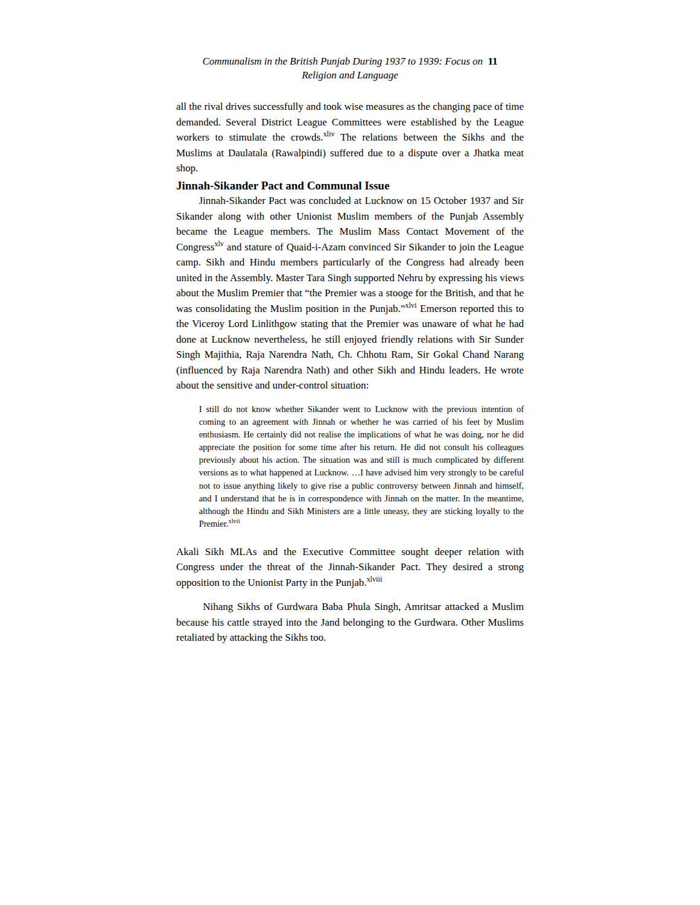Communalism in the British Punjab During 1937 to 1939: Focus on 11
Religion and Language
all the rival drives successfully and took wise measures as the changing pace of time demanded. Several District League Committees were established by the League workers to stimulate the crowds.xliv The relations between the Sikhs and the Muslims at Daulatala (Rawalpindi) suffered due to a dispute over a Jhatka meat shop.
Jinnah-Sikander Pact and Communal Issue
Jinnah-Sikander Pact was concluded at Lucknow on 15 October 1937 and Sir Sikander along with other Unionist Muslim members of the Punjab Assembly became the League members. The Muslim Mass Contact Movement of the Congressxlv and stature of Quaid-i-Azam convinced Sir Sikander to join the League camp. Sikh and Hindu members particularly of the Congress had already been united in the Assembly. Master Tara Singh supported Nehru by expressing his views about the Muslim Premier that “the Premier was a stooge for the British, and that he was consolidating the Muslim position in the Punjab.”xlvi Emerson reported this to the Viceroy Lord Linlithgow stating that the Premier was unaware of what he had done at Lucknow nevertheless, he still enjoyed friendly relations with Sir Sunder Singh Majithia, Raja Narendra Nath, Ch. Chhotu Ram, Sir Gokal Chand Narang (influenced by Raja Narendra Nath) and other Sikh and Hindu leaders. He wrote about the sensitive and under-control situation:
I still do not know whether Sikander went to Lucknow with the previous intention of coming to an agreement with Jinnah or whether he was carried of his feet by Muslim enthusiasm. He certainly did not realise the implications of what he was doing, nor he did appreciate the position for some time after his return. He did not consult his colleagues previously about his action. The situation was and still is much complicated by different versions as to what happened at Lucknow. …I have advised him very strongly to be careful not to issue anything likely to give rise a public controversy between Jinnah and himself, and I understand that he is in correspondence with Jinnah on the matter. In the meantime, although the Hindu and Sikh Ministers are a little uneasy, they are sticking loyally to the Premier.xlvii
Akali Sikh MLAs and the Executive Committee sought deeper relation with Congress under the threat of the Jinnah-Sikander Pact. They desired a strong opposition to the Unionist Party in the Punjab.xlviii
Nihang Sikhs of Gurdwara Baba Phula Singh, Amritsar attacked a Muslim because his cattle strayed into the Jand belonging to the Gurdwara. Other Muslims retaliated by attacking the Sikhs too.